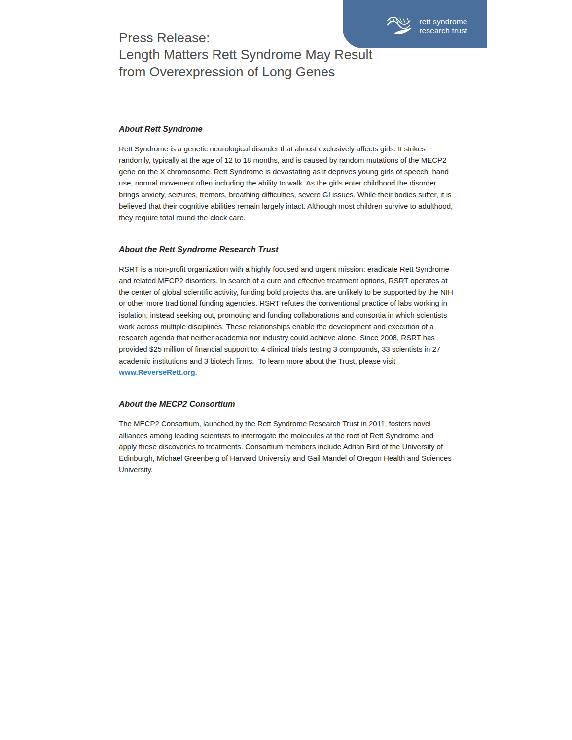rett syndrome research trust
Press Release:
Length Matters Rett Syndrome May Result from Overexpression of Long Genes
About Rett Syndrome
Rett Syndrome is a genetic neurological disorder that almost exclusively affects girls. It strikes randomly, typically at the age of 12 to 18 months, and is caused by random mutations of the MECP2 gene on the X chromosome. Rett Syndrome is devastating as it deprives young girls of speech, hand use, normal movement often including the ability to walk. As the girls enter childhood the disorder brings anxiety, seizures, tremors, breathing difficulties, severe GI issues. While their bodies suffer, it is believed that their cognitive abilities remain largely intact. Although most children survive to adulthood, they require total round-the-clock care.
About the Rett Syndrome Research Trust
RSRT is a non-profit organization with a highly focused and urgent mission: eradicate Rett Syndrome and related MECP2 disorders. In search of a cure and effective treatment options, RSRT operates at the center of global scientific activity, funding bold projects that are unlikely to be supported by the NIH or other more traditional funding agencies. RSRT refutes the conventional practice of labs working in isolation, instead seeking out, promoting and funding collaborations and consortia in which scientists work across multiple disciplines. These relationships enable the development and execution of a research agenda that neither academia nor industry could achieve alone. Since 2008, RSRT has provided $25 million of financial support to: 4 clinical trials testing 3 compounds, 33 scientists in 27 academic institutions and 3 biotech firms. To learn more about the Trust, please visit www.ReverseRett.org.
About the MECP2 Consortium
The MECP2 Consortium, launched by the Rett Syndrome Research Trust in 2011, fosters novel alliances among leading scientists to interrogate the molecules at the root of Rett Syndrome and apply these discoveries to treatments. Consortium members include Adrian Bird of the University of Edinburgh, Michael Greenberg of Harvard University and Gail Mandel of Oregon Health and Sciences University.